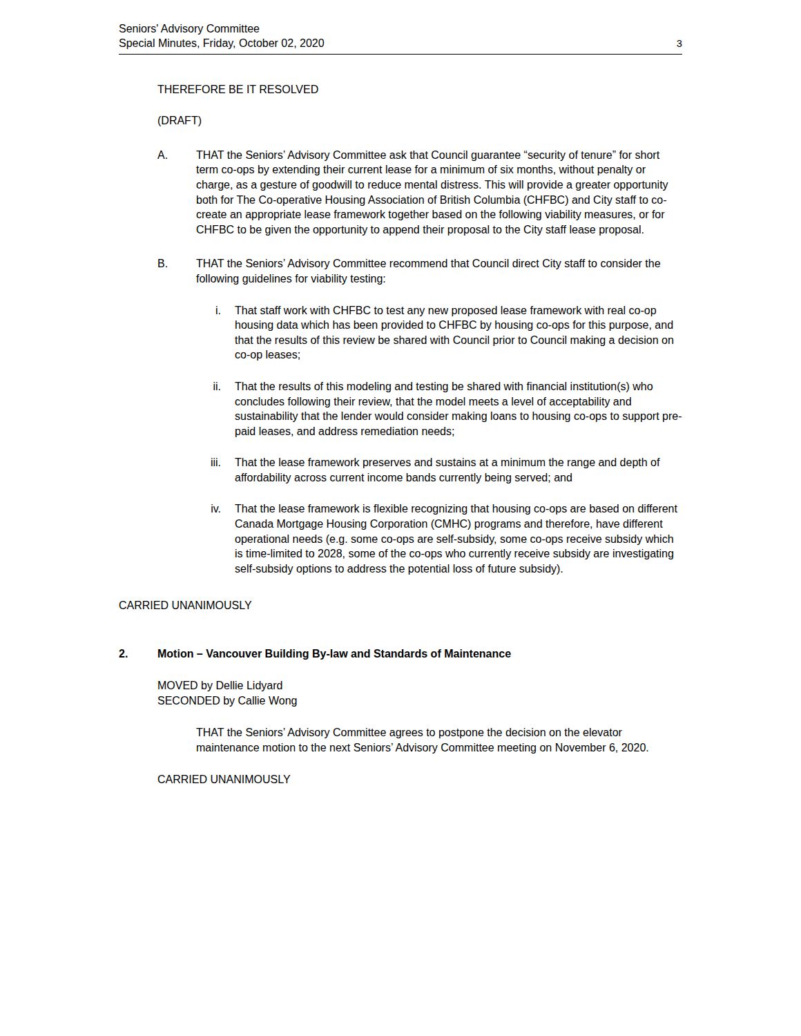Seniors' Advisory Committee
Special Minutes, Friday, October 02, 2020
3
THEREFORE BE IT RESOLVED
(DRAFT)
A. THAT the Seniors’ Advisory Committee ask that Council guarantee “security of tenure” for short term co-ops by extending their current lease for a minimum of six months, without penalty or charge, as a gesture of goodwill to reduce mental distress. This will provide a greater opportunity both for The Co-operative Housing Association of British Columbia (CHFBC) and City staff to co-create an appropriate lease framework together based on the following viability measures, or for CHFBC to be given the opportunity to append their proposal to the City staff lease proposal.
B. THAT the Seniors’ Advisory Committee recommend that Council direct City staff to consider the following guidelines for viability testing:
i. That staff work with CHFBC to test any new proposed lease framework with real co-op housing data which has been provided to CHFBC by housing co-ops for this purpose, and that the results of this review be shared with Council prior to Council making a decision on co-op leases;
ii. That the results of this modeling and testing be shared with financial institution(s) who concludes following their review, that the model meets a level of acceptability and sustainability that the lender would consider making loans to housing co-ops to support pre-paid leases, and address remediation needs;
iii. That the lease framework preserves and sustains at a minimum the range and depth of affordability across current income bands currently being served; and
iv. That the lease framework is flexible recognizing that housing co-ops are based on different Canada Mortgage Housing Corporation (CMHC) programs and therefore, have different operational needs (e.g. some co-ops are self-subsidy, some co-ops receive subsidy which is time-limited to 2028, some of the co-ops who currently receive subsidy are investigating self-subsidy options to address the potential loss of future subsidy).
CARRIED UNANIMOUSLY
2. Motion – Vancouver Building By-law and Standards of Maintenance
MOVED by Dellie Lidyard
SECONDED by Callie Wong
THAT the Seniors’ Advisory Committee agrees to postpone the decision on the elevator maintenance motion to the next Seniors’ Advisory Committee meeting on November 6, 2020.
CARRIED UNANIMOUSLY